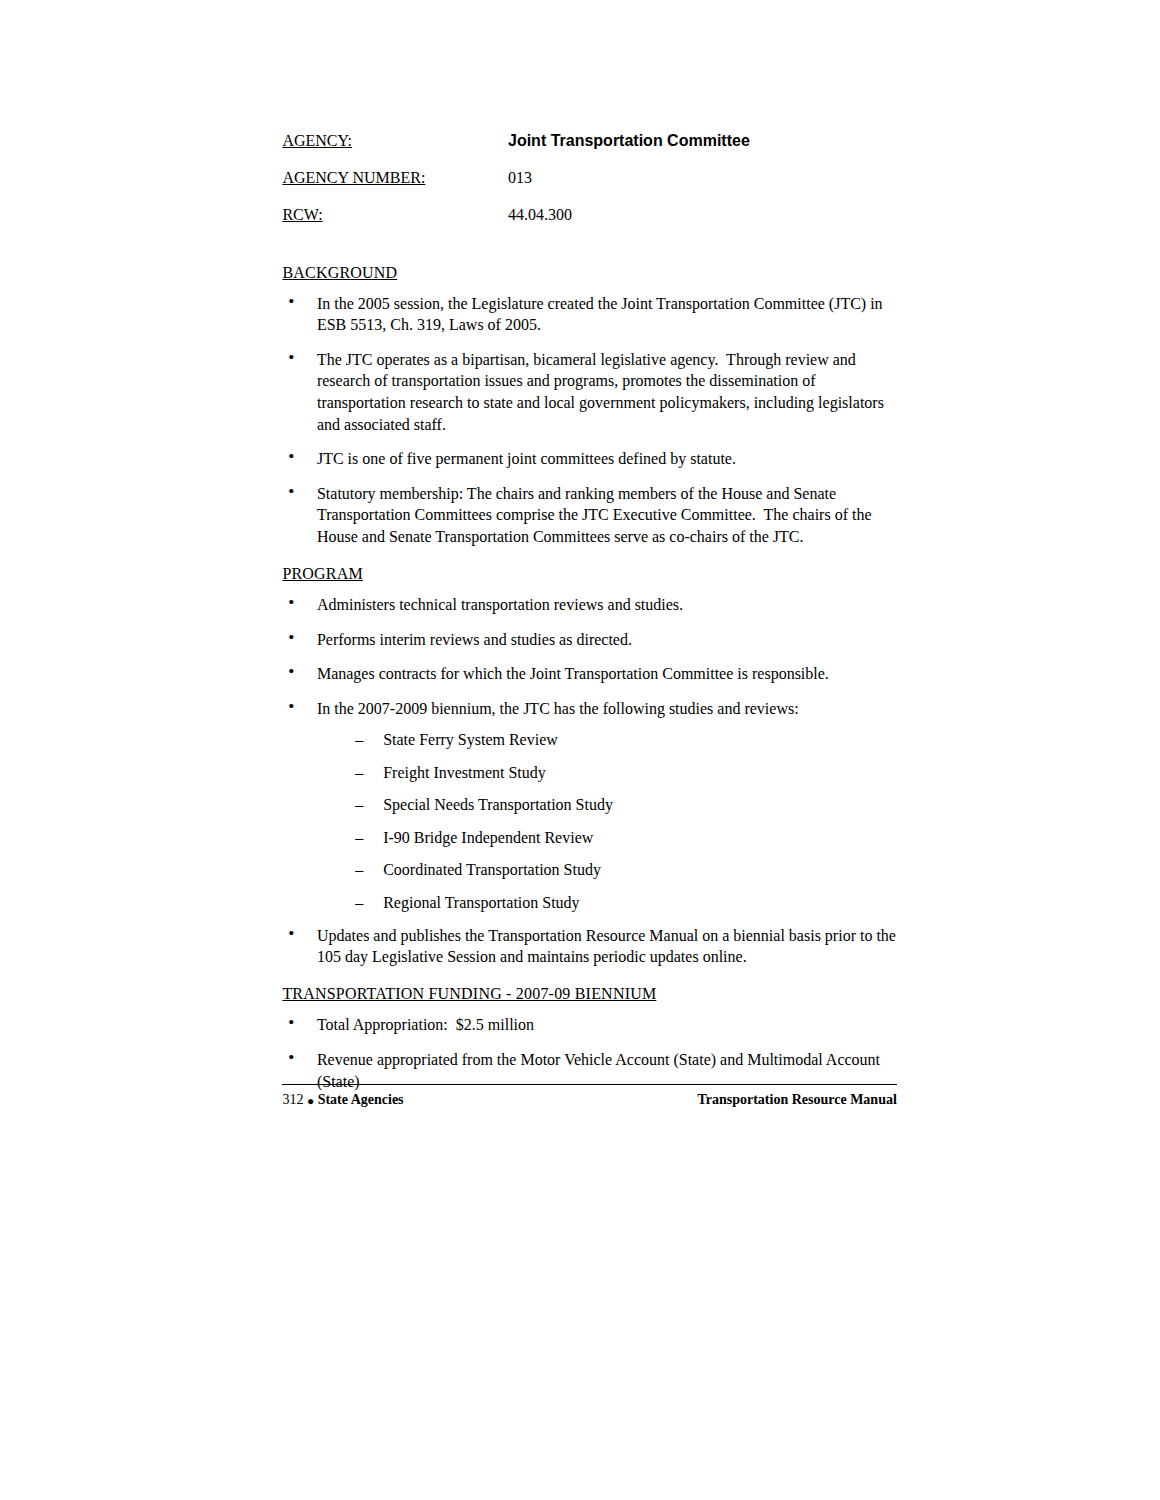| AGENCY: | Joint Transportation Committee |
| AGENCY NUMBER: | 013 |
| RCW: | 44.04.300 |
BACKGROUND
In the 2005 session, the Legislature created the Joint Transportation Committee (JTC) in ESB 5513, Ch. 319, Laws of 2005.
The JTC operates as a bipartisan, bicameral legislative agency. Through review and research of transportation issues and programs, promotes the dissemination of transportation research to state and local government policymakers, including legislators and associated staff.
JTC is one of five permanent joint committees defined by statute.
Statutory membership: The chairs and ranking members of the House and Senate Transportation Committees comprise the JTC Executive Committee. The chairs of the House and Senate Transportation Committees serve as co-chairs of the JTC.
PROGRAM
Administers technical transportation reviews and studies.
Performs interim reviews and studies as directed.
Manages contracts for which the Joint Transportation Committee is responsible.
In the 2007-2009 biennium, the JTC has the following studies and reviews:
State Ferry System Review
Freight Investment Study
Special Needs Transportation Study
I-90 Bridge Independent Review
Coordinated Transportation Study
Regional Transportation Study
Updates and publishes the Transportation Resource Manual on a biennial basis prior to the 105 day Legislative Session and maintains periodic updates online.
TRANSPORTATION FUNDING - 2007-09 BIENNIUM
Total Appropriation: $2.5 million
Revenue appropriated from the Motor Vehicle Account (State) and Multimodal Account (State)
312 ● State Agencies
Transportation Resource Manual